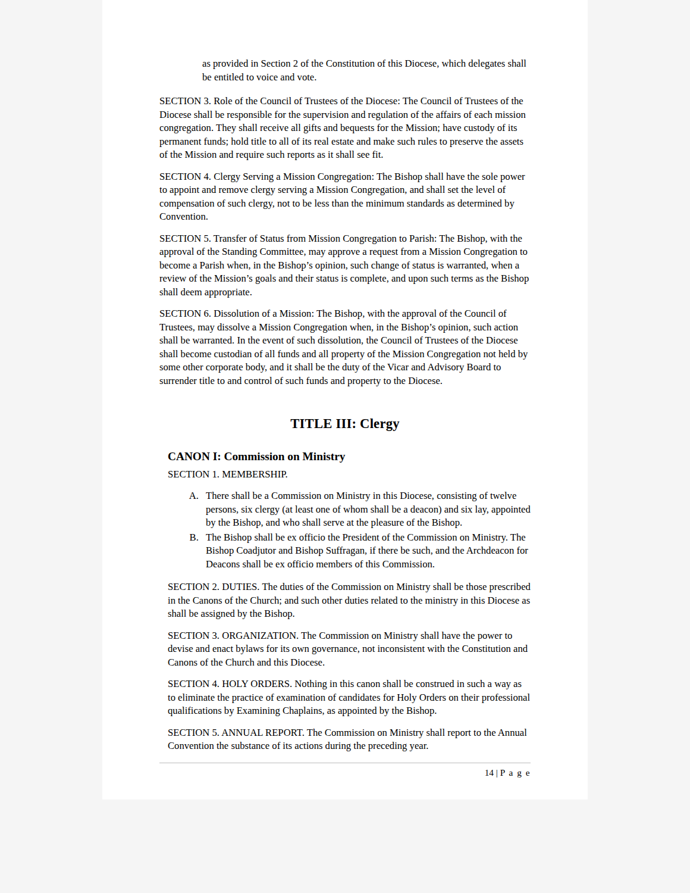as provided in Section 2 of the Constitution of this Diocese, which delegates shall be entitled to voice and vote.
SECTION 3. Role of the Council of Trustees of the Diocese: The Council of Trustees of the Diocese shall be responsible for the supervision and regulation of the affairs of each mission congregation. They shall receive all gifts and bequests for the Mission; have custody of its permanent funds; hold title to all of its real estate and make such rules to preserve the assets of the Mission and require such reports as it shall see fit.
SECTION 4. Clergy Serving a Mission Congregation: The Bishop shall have the sole power to appoint and remove clergy serving a Mission Congregation, and shall set the level of compensation of such clergy, not to be less than the minimum standards as determined by Convention.
SECTION 5. Transfer of Status from Mission Congregation to Parish: The Bishop, with the approval of the Standing Committee, may approve a request from a Mission Congregation to become a Parish when, in the Bishop’s opinion, such change of status is warranted, when a review of the Mission’s goals and their status is complete, and upon such terms as the Bishop shall deem appropriate.
SECTION 6. Dissolution of a Mission: The Bishop, with the approval of the Council of Trustees, may dissolve a Mission Congregation when, in the Bishop’s opinion, such action shall be warranted. In the event of such dissolution, the Council of Trustees of the Diocese shall become custodian of all funds and all property of the Mission Congregation not held by some other corporate body, and it shall be the duty of the Vicar and Advisory Board to surrender title to and control of such funds and property to the Diocese.
TITLE III: Clergy
CANON I: Commission on Ministry
SECTION 1. MEMBERSHIP.
There shall be a Commission on Ministry in this Diocese, consisting of twelve persons, six clergy (at least one of whom shall be a deacon) and six lay, appointed by the Bishop, and who shall serve at the pleasure of the Bishop.
The Bishop shall be ex officio the President of the Commission on Ministry. The Bishop Coadjutor and Bishop Suffragan, if there be such, and the Archdeacon for Deacons shall be ex officio members of this Commission.
SECTION 2. DUTIES. The duties of the Commission on Ministry shall be those prescribed in the Canons of the Church; and such other duties related to the ministry in this Diocese as shall be assigned by the Bishop.
SECTION 3. ORGANIZATION. The Commission on Ministry shall have the power to devise and enact bylaws for its own governance, not inconsistent with the Constitution and Canons of the Church and this Diocese.
SECTION 4. HOLY ORDERS. Nothing in this canon shall be construed in such a way as to eliminate the practice of examination of candidates for Holy Orders on their professional qualifications by Examining Chaplains, as appointed by the Bishop.
SECTION 5. ANNUAL REPORT. The Commission on Ministry shall report to the Annual Convention the substance of its actions during the preceding year.
14 | P a g e